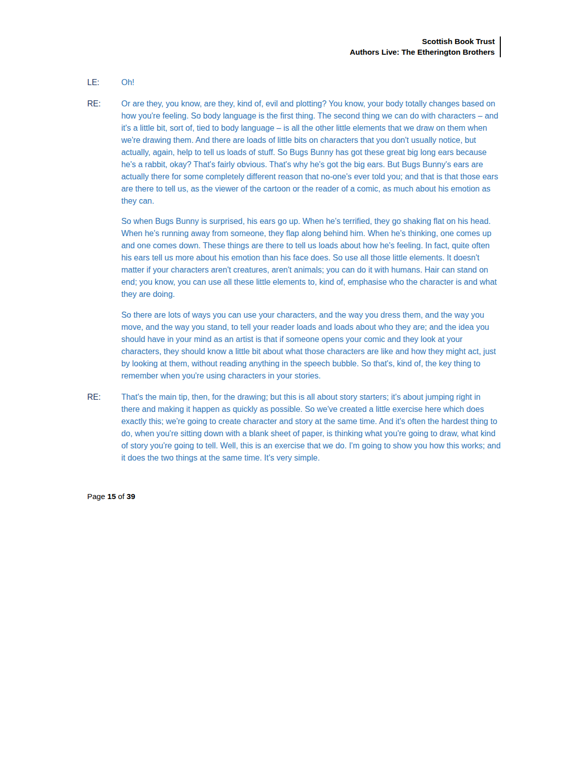Scottish Book Trust
Authors Live: The Etherington Brothers
LE:
Oh!
RE:
Or are they, you know, are they, kind of, evil and plotting? You know, your body totally changes based on how you're feeling. So body language is the first thing. The second thing we can do with characters – and it's a little bit, sort of, tied to body language – is all the other little elements that we draw on them when we're drawing them. And there are loads of little bits on characters that you don't usually notice, but actually, again, help to tell us loads of stuff. So Bugs Bunny has got these great big long ears because he's a rabbit, okay? That's fairly obvious. That's why he's got the big ears. But Bugs Bunny's ears are actually there for some completely different reason that no-one's ever told you; and that is that those ears are there to tell us, as the viewer of the cartoon or the reader of a comic, as much about his emotion as they can.
So when Bugs Bunny is surprised, his ears go up. When he's terrified, they go shaking flat on his head. When he's running away from someone, they flap along behind him. When he's thinking, one comes up and one comes down. These things are there to tell us loads about how he's feeling. In fact, quite often his ears tell us more about his emotion than his face does. So use all those little elements. It doesn't matter if your characters aren't creatures, aren't animals; you can do it with humans. Hair can stand on end; you know, you can use all these little elements to, kind of, emphasise who the character is and what they are doing.
So there are lots of ways you can use your characters, and the way you dress them, and the way you move, and the way you stand, to tell your reader loads and loads about who they are; and the idea you should have in your mind as an artist is that if someone opens your comic and they look at your characters, they should know a little bit about what those characters are like and how they might act, just by looking at them, without reading anything in the speech bubble. So that's, kind of, the key thing to remember when you're using characters in your stories.
RE:
That's the main tip, then, for the drawing; but this is all about story starters; it's about jumping right in there and making it happen as quickly as possible. So we've created a little exercise here which does exactly this; we're going to create character and story at the same time. And it's often the hardest thing to do, when you're sitting down with a blank sheet of paper, is thinking what you're going to draw, what kind of story you're going to tell. Well, this is an exercise that we do. I'm going to show you how this works; and it does the two things at the same time. It's very simple.
Page 15 of 39